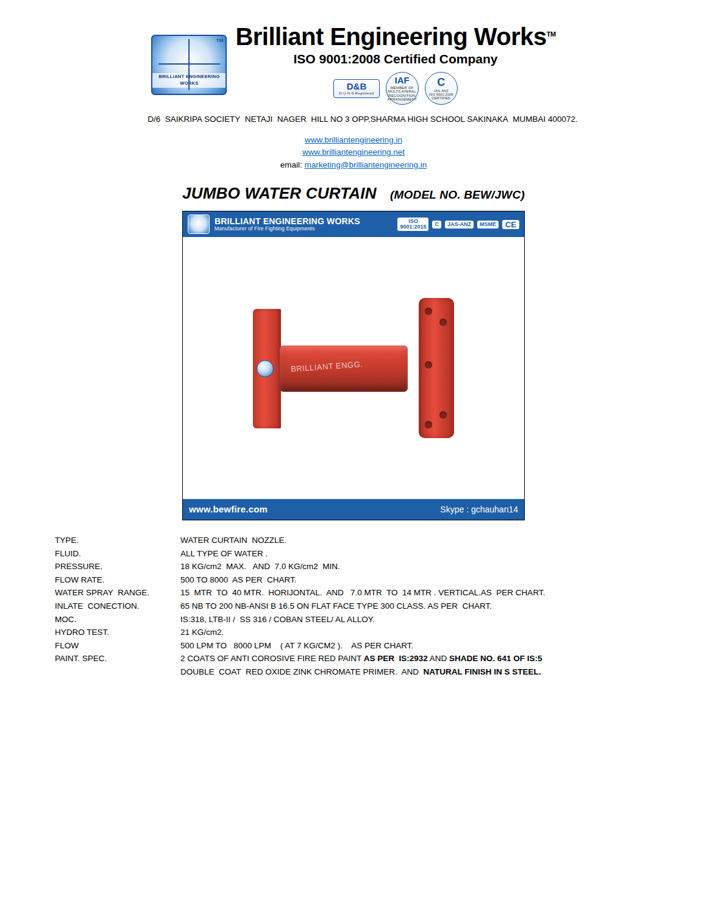TM BRILLIANT ENGINEERING WORKS
Brilliant Engineering WorksTM
ISO 9001:2008 Certified Company
D&BD-U-N-S Registered
IAFMEMBER OF MULTILATERAL RECOGNITION ARRANGEMENT
CJAS-ANZ
ISO 9001:2008 CERTIFIED
D/6 SAIKRIPA SOCIETY NETAJI NAGER HILL NO 3 OPP.SHARMA HIGH SCHOOL SAKINAKA MUMBAI 400072.
www.brilliantengineering.in
www.brilliantengineering.net
email: marketing@brilliantengineering.in
JUMBO WATER CURTAIN (MODEL NO. BEW/JWC)
BRILLIANT ENGINEERING WORKS
Manufacturer of Fire Fighting Equipments
ISO
9001:2015 C JAS-ANZ MSME CE
BRILLIANT ENGG.
www.bewfire.com Skype : gchauhan14
| TYPE. | WATER CURTAIN NOZZLE. |
| FLUID. | ALL TYPE OF WATER . |
| PRESSURE. | 18 KG/cm2 MAX. AND 7.0 KG/cm2 MIN. |
| FLOW RATE. | 500 TO 8000 AS PER CHART. |
| WATER SPRAY RANGE. | 15 MTR TO 40 MTR. HORIJONTAL. AND 7.0 MTR TO 14 MTR . VERTICAL.AS PER CHART. |
| INLATE CONECTION. | 65 NB TO 200 NB-ANSI B 16.5 ON FLAT FACE TYPE 300 CLASS. AS PER CHART. |
| MOC. | IS:318, LTB-II / SS 316 / COBAN STEEL/ AL ALLOY. |
| HYDRO TEST. | 21 KG/cm2. |
| FLOW | 500 LPM TO 8000 LPM ( AT 7 KG/CM2 ). AS PER CHART. |
| PAINT. SPEC. | 2 COATS OF ANTI COROSIVE FIRE RED PAINT AS PER IS:2932 AND SHADE NO. 641 OF IS:5 |
| | DOUBLE COAT RED OXIDE ZINK CHROMATE PRIMER. AND NATURAL FINISH IN S STEEL. |